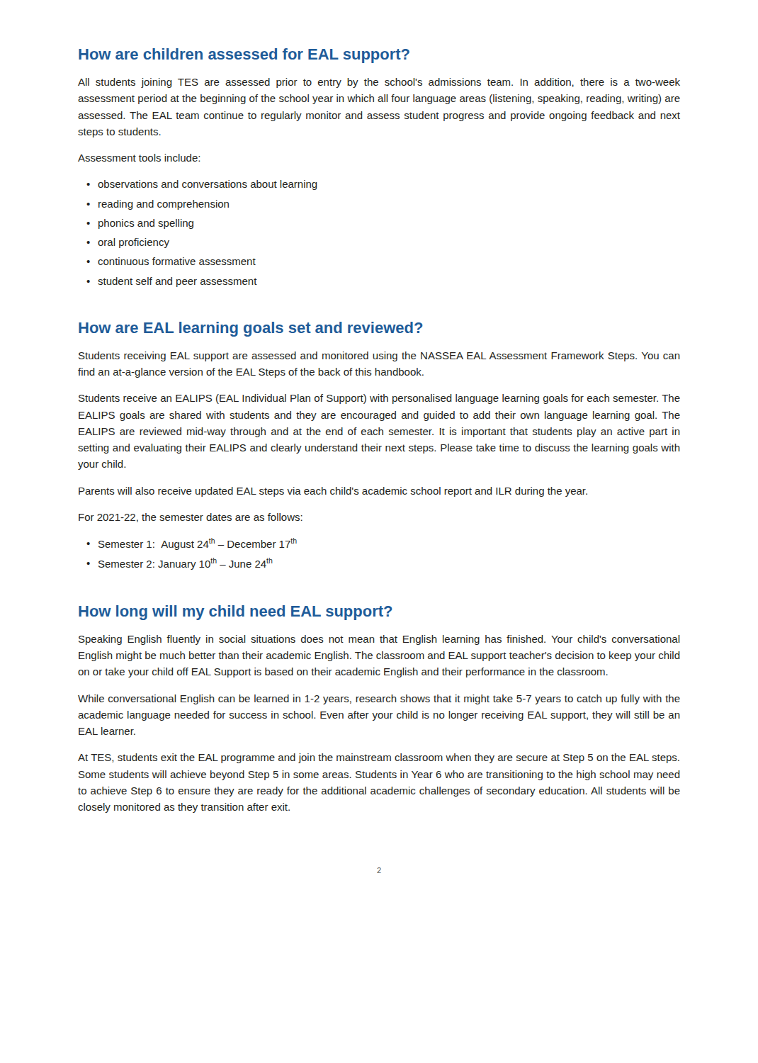How are children assessed for EAL support?
All students joining TES are assessed prior to entry by the school's admissions team. In addition, there is a two-week assessment period at the beginning of the school year in which all four language areas (listening, speaking, reading, writing) are assessed. The EAL team continue to regularly monitor and assess student progress and provide ongoing feedback and next steps to students.
Assessment tools include:
observations and conversations about learning
reading and comprehension
phonics and spelling
oral proficiency
continuous formative assessment
student self and peer assessment
How are EAL learning goals set and reviewed?
Students receiving EAL support are assessed and monitored using the NASSEA EAL Assessment Framework Steps. You can find an at-a-glance version of the EAL Steps of the back of this handbook.
Students receive an EALIPS (EAL Individual Plan of Support) with personalised language learning goals for each semester. The EALIPS goals are shared with students and they are encouraged and guided to add their own language learning goal. The EALIPS are reviewed mid-way through and at the end of each semester. It is important that students play an active part in setting and evaluating their EALIPS and clearly understand their next steps. Please take time to discuss the learning goals with your child.
Parents will also receive updated EAL steps via each child's academic school report and ILR during the year.
For 2021-22, the semester dates are as follows:
Semester 1: August 24th – December 17th
Semester 2: January 10th – June 24th
How long will my child need EAL support?
Speaking English fluently in social situations does not mean that English learning has finished. Your child's conversational English might be much better than their academic English. The classroom and EAL support teacher's decision to keep your child on or take your child off EAL Support is based on their academic English and their performance in the classroom.
While conversational English can be learned in 1-2 years, research shows that it might take 5-7 years to catch up fully with the academic language needed for success in school. Even after your child is no longer receiving EAL support, they will still be an EAL learner.
At TES, students exit the EAL programme and join the mainstream classroom when they are secure at Step 5 on the EAL steps. Some students will achieve beyond Step 5 in some areas. Students in Year 6 who are transitioning to the high school may need to achieve Step 6 to ensure they are ready for the additional academic challenges of secondary education. All students will be closely monitored as they transition after exit.
2